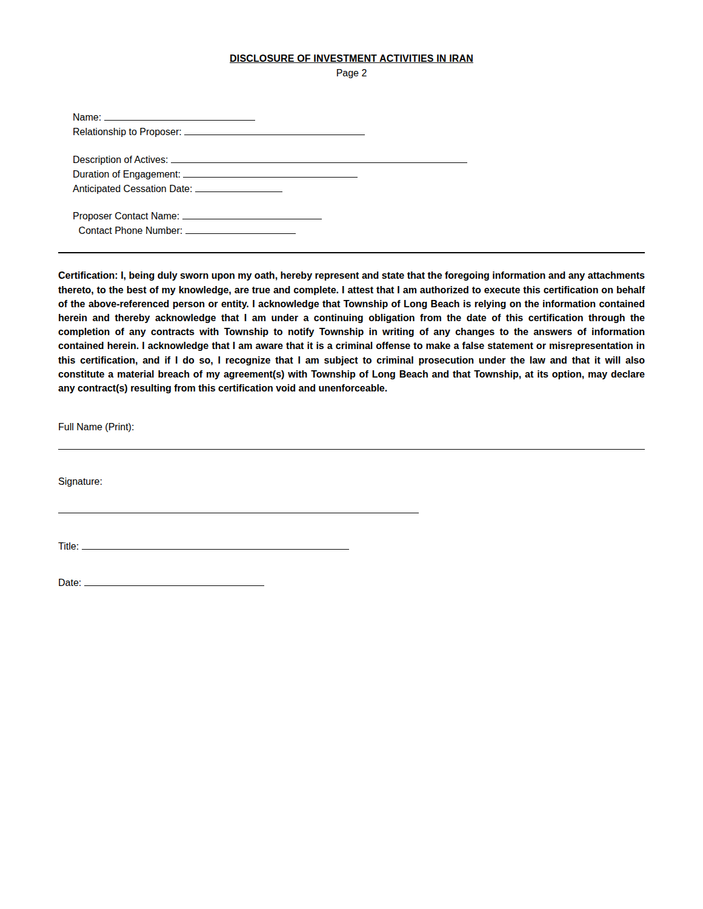DISCLOSURE OF INVESTMENT ACTIVITIES IN IRAN
Page 2
Name:
Relationship to Proposer:
Description of Actives:
Duration of Engagement:
Anticipated Cessation Date:
Proposer Contact Name:
Contact Phone Number:
Certification: I, being duly sworn upon my oath, hereby represent and state that the foregoing information and any attachments thereto, to the best of my knowledge, are true and complete. I attest that I am authorized to execute this certification on behalf of the above-referenced person or entity. I acknowledge that Township of Long Beach is relying on the information contained herein and thereby acknowledge that I am under a continuing obligation from the date of this certification through the completion of any contracts with Township to notify Township in writing of any changes to the answers of information contained herein. I acknowledge that I am aware that it is a criminal offense to make a false statement or misrepresentation in this certification, and if I do so, I recognize that I am subject to criminal prosecution under the law and that it will also constitute a material breach of my agreement(s) with Township of Long Beach and that Township, at its option, may declare any contract(s) resulting from this certification void and unenforceable.
Full Name (Print):
Signature:
Title:
Date: